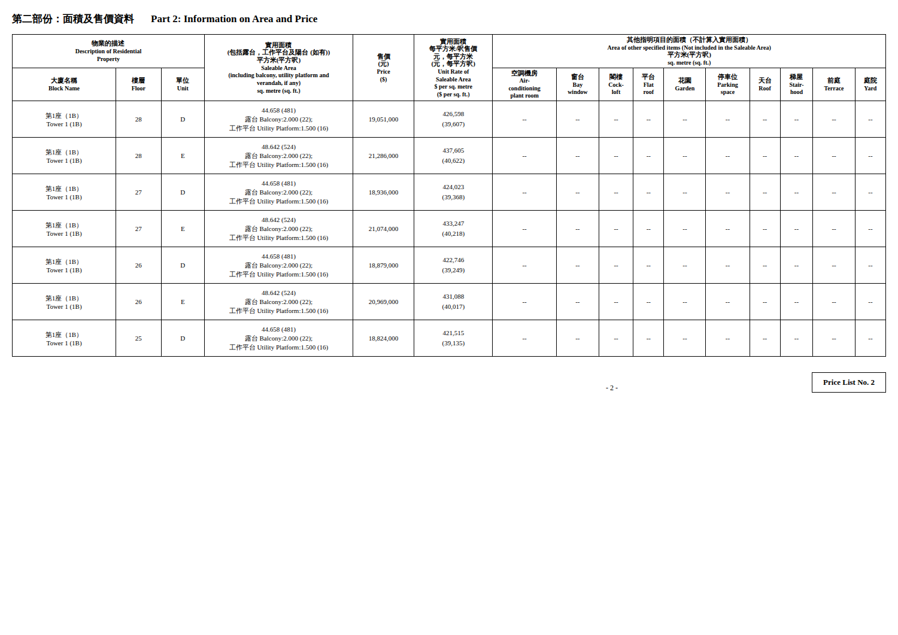第二部份：面積及售價資料Part 2: Information on Area and Price
| 物業的描述 Description of Residential Property | 實用面積 (包括露台，工作平台及陽台 (如有)) 平方米(平方呎) Saleable Area (including balcony, utility platform and verandah, if any) sq. metre (sq. ft.) | 售價 (元) Price ($) | 實用面積 每平方米/呎售價 元，每平方米 (元，每平方呎) Unit Rate of Saleable Area $ per sq. metre ($ per sq. ft.) | 其他指明項目的面積（不計算入實用面積） Area of other specified items (Not included in the Saleable Area) 平方米(平方呎) sq. metre (sq. ft.) |
| --- | --- | --- | --- | --- |
| 大廈名稱 Block Name | 樓層 Floor | 單位 Unit | 空調機房 Air- conditioning plant room | 窗台 Bay window | 閣樓 Cock- loft | 平台 Flat roof | 花園 Garden | 停車位 Parking space | 天台 Roof | 梯屋 Stair- hood | 前庭 Terrace | 庭院 Yard |
| 第1座（1B） Tower 1 (1B) | 28 | D | 44.658 (481) 露台 Balcony:2.000 (22); 工作平台 Utility Platform:1.500 (16) | 19,051,000 | 426,598 (39,607) | -- | -- | -- | -- | -- | -- | -- | -- | -- | -- |
| 第1座（1B） Tower 1 (1B) | 28 | E | 48.642 (524) 露台 Balcony:2.000 (22); 工作平台 Utility Platform:1.500 (16) | 21,286,000 | 437,605 (40,622) | -- | -- | -- | -- | -- | -- | -- | -- | -- | -- |
| 第1座（1B） Tower 1 (1B) | 27 | D | 44.658 (481) 露台 Balcony:2.000 (22); 工作平台 Utility Platform:1.500 (16) | 18,936,000 | 424,023 (39,368) | -- | -- | -- | -- | -- | -- | -- | -- | -- | -- |
| 第1座（1B） Tower 1 (1B) | 27 | E | 48.642 (524) 露台 Balcony:2.000 (22); 工作平台 Utility Platform:1.500 (16) | 21,074,000 | 433,247 (40,218) | -- | -- | -- | -- | -- | -- | -- | -- | -- | -- |
| 第1座（1B） Tower 1 (1B) | 26 | D | 44.658 (481) 露台 Balcony:2.000 (22); 工作平台 Utility Platform:1.500 (16) | 18,879,000 | 422,746 (39,249) | -- | -- | -- | -- | -- | -- | -- | -- | -- | -- |
| 第1座（1B） Tower 1 (1B) | 26 | E | 48.642 (524) 露台 Balcony:2.000 (22); 工作平台 Utility Platform:1.500 (16) | 20,969,000 | 431,088 (40,017) | -- | -- | -- | -- | -- | -- | -- | -- | -- | -- |
| 第1座（1B） Tower 1 (1B) | 25 | D | 44.658 (481) 露台 Balcony:2.000 (22); 工作平台 Utility Platform:1.500 (16) | 18,824,000 | 421,515 (39,135) | -- | -- | -- | -- | -- | -- | -- | -- | -- | -- |
- 2 -
Price List No. 2